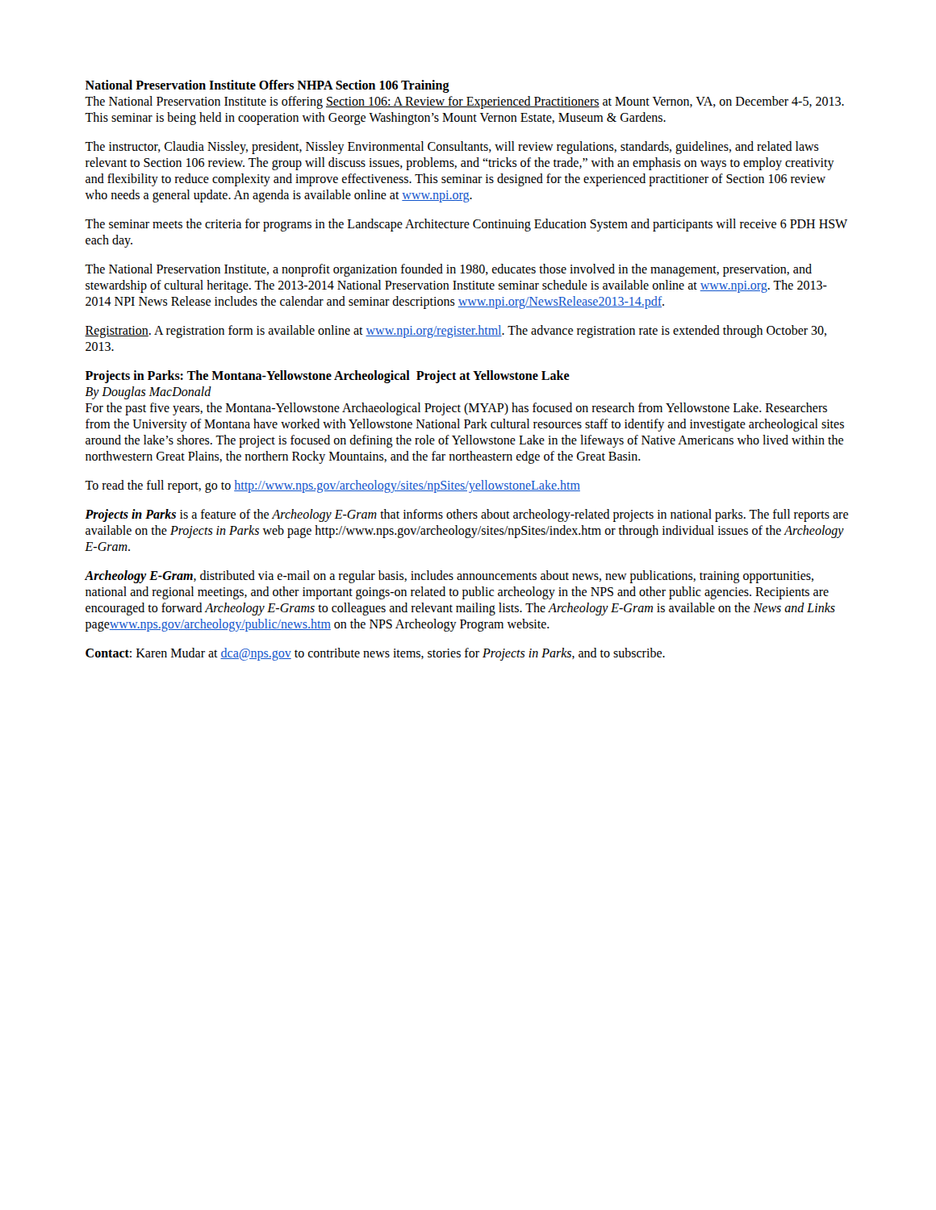National Preservation Institute Offers NHPA Section 106 Training
The National Preservation Institute is offering Section 106: A Review for Experienced Practitioners at Mount Vernon, VA, on December 4-5, 2013. This seminar is being held in cooperation with George Washington’s Mount Vernon Estate, Museum & Gardens.
The instructor, Claudia Nissley, president, Nissley Environmental Consultants, will review regulations, standards, guidelines, and related laws relevant to Section 106 review. The group will discuss issues, problems, and “tricks of the trade,” with an emphasis on ways to employ creativity and flexibility to reduce complexity and improve effectiveness. This seminar is designed for the experienced practitioner of Section 106 review who needs a general update. An agenda is available online at www.npi.org.
The seminar meets the criteria for programs in the Landscape Architecture Continuing Education System and participants will receive 6 PDH HSW each day.
The National Preservation Institute, a nonprofit organization founded in 1980, educates those involved in the management, preservation, and stewardship of cultural heritage. The 2013-2014 National Preservation Institute seminar schedule is available online at www.npi.org. The 2013-2014 NPI News Release includes the calendar and seminar descriptions www.npi.org/NewsRelease2013-14.pdf.
Registration. A registration form is available online at www.npi.org/register.html. The advance registration rate is extended through October 30, 2013.
Projects in Parks: The Montana-Yellowstone Archeological Project at Yellowstone Lake
By Douglas MacDonald
For the past five years, the Montana-Yellowstone Archaeological Project (MYAP) has focused on research from Yellowstone Lake. Researchers from the University of Montana have worked with Yellowstone National Park cultural resources staff to identify and investigate archeological sites around the lake’s shores. The project is focused on defining the role of Yellowstone Lake in the lifeways of Native Americans who lived within the northwestern Great Plains, the northern Rocky Mountains, and the far northeastern edge of the Great Basin.
To read the full report, go to http://www.nps.gov/archeology/sites/npSites/yellowstoneLake.htm
Projects in Parks is a feature of the Archeology E-Gram that informs others about archeology-related projects in national parks. The full reports are available on the Projects in Parks web page http://www.nps.gov/archeology/sites/npSites/index.htm or through individual issues of the Archeology E-Gram.
Archeology E-Gram, distributed via e-mail on a regular basis, includes announcements about news, new publications, training opportunities, national and regional meetings, and other important goings-on related to public archeology in the NPS and other public agencies. Recipients are encouraged to forward Archeology E-Grams to colleagues and relevant mailing lists. The Archeology E-Gram is available on the News and Links pagewww.nps.gov/archeology/public/news.htm on the NPS Archeology Program website.
Contact: Karen Mudar at dca@nps.gov to contribute news items, stories for Projects in Parks, and to subscribe.